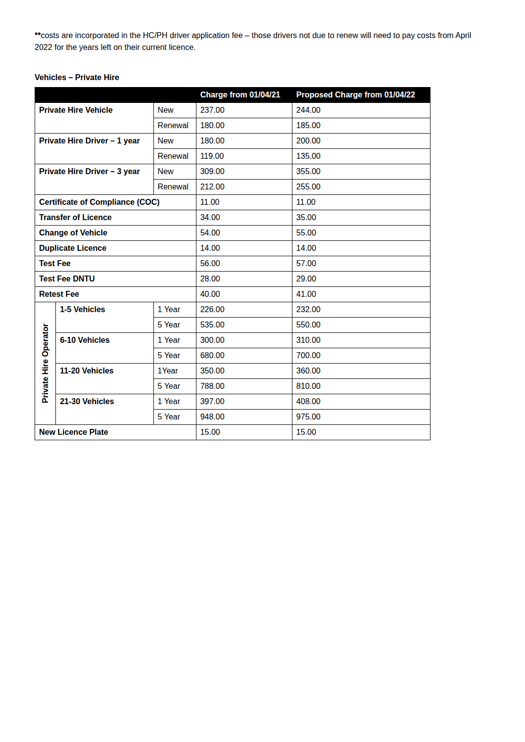**costs are incorporated in the HC/PH driver application fee – those drivers not due to renew will need to pay costs from April 2022 for the years left on their current licence.
Vehicles – Private Hire
| | Charge from 01/04/21 | Proposed Charge from 01/04/22 |
| --- | --- | --- |
| Private Hire Vehicle | New | 237.00 | 244.00 |
| Renewal | 180.00 | 185.00 |
| Private Hire Driver – 1 year | New | 180.00 | 200.00 |
| Renewal | 119.00 | 135.00 |
| Private Hire Driver – 3 year | New | 309.00 | 355.00 |
| Renewal | 212.00 | 255.00 |
| Certificate of Compliance (COC) | 11.00 | 11.00 |
| Transfer of Licence | 34.00 | 35.00 |
| Change of Vehicle | 54.00 | 55.00 |
| Duplicate Licence | 14.00 | 14.00 |
| Test Fee | 56.00 | 57.00 |
| Test Fee DNTU | 28.00 | 29.00 |
| Retest Fee | 40.00 | 41.00 |
| Private Hire Operator | 1-5 Vehicles | 1 Year | 226.00 | 232.00 |
| 5 Year | 535.00 | 550.00 |
| 6-10 Vehicles | 1 Year | 300.00 | 310.00 |
| 5 Year | 680.00 | 700.00 |
| 11-20 Vehicles | 1Year | 350.00 | 360.00 |
| 5 Year | 788.00 | 810.00 |
| 21-30 Vehicles | 1 Year | 397.00 | 408.00 |
| 5 Year | 948.00 | 975.00 |
| New Licence Plate | 15.00 | 15.00 |